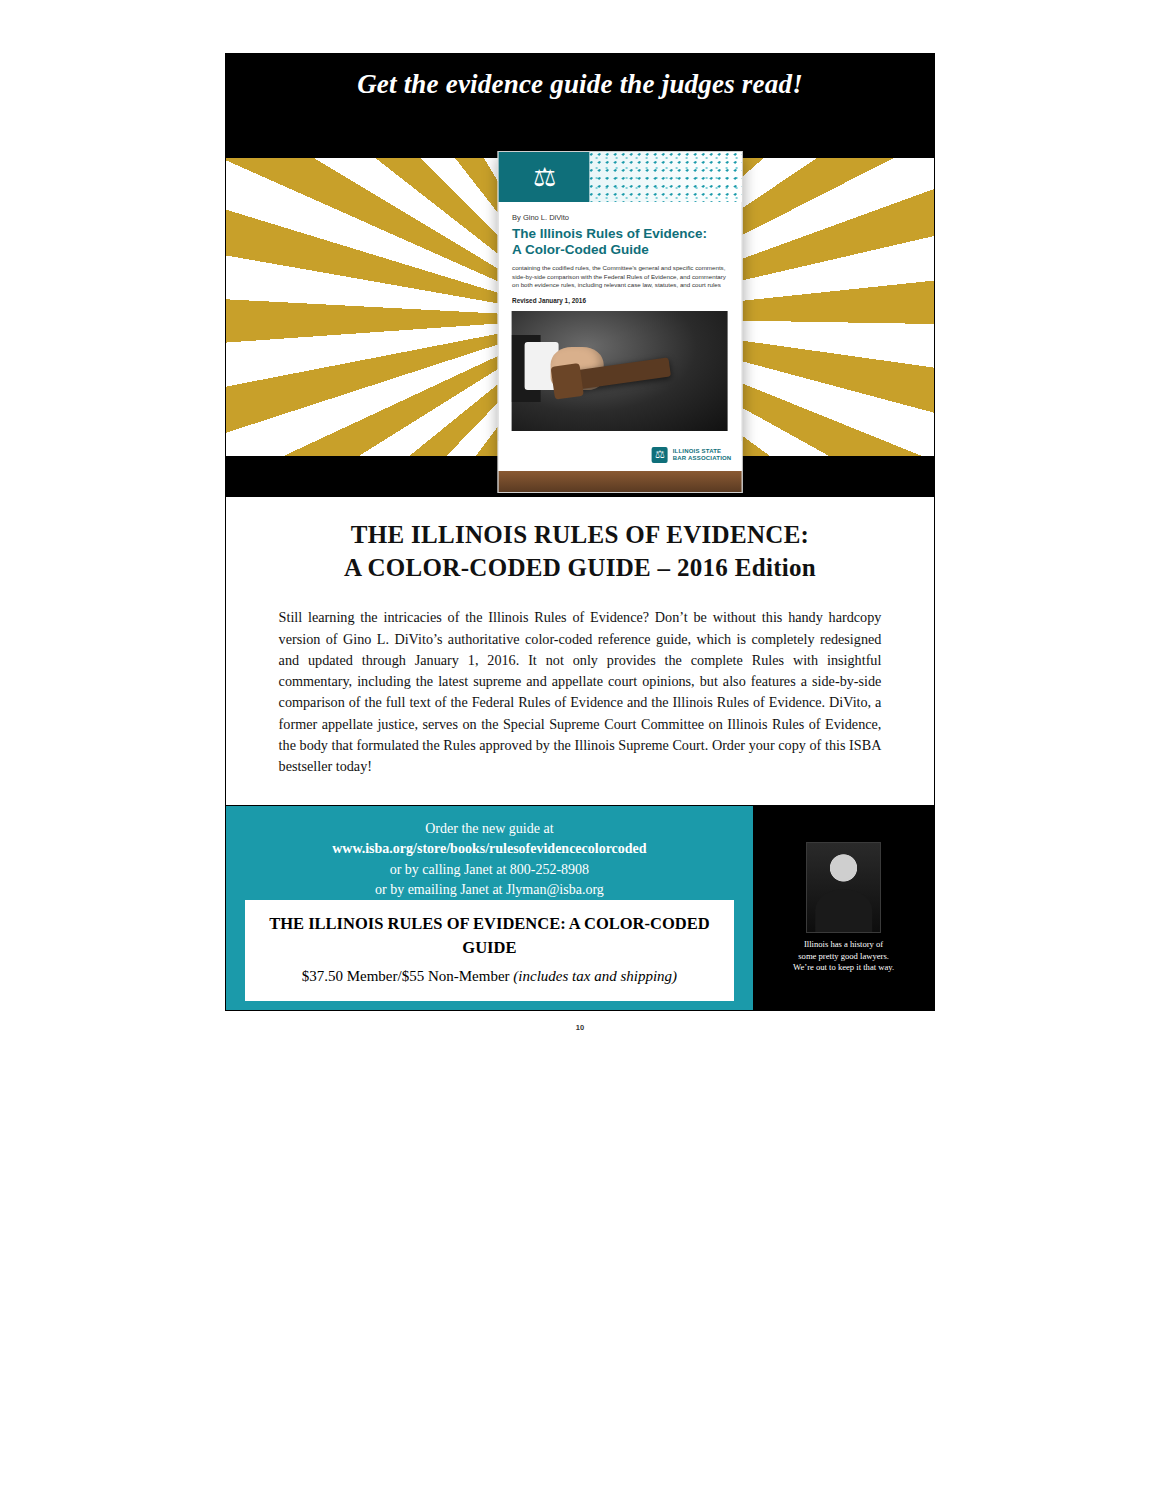Get the evidence guide the judges read!
⚖
By Gino L. DiVito
The Illinois Rules of Evidence:
A Color-Coded Guide
containing the codified rules, the Committee's general and specific comments, side-by-side comparison with the Federal Rules of Evidence, and commentary on both evidence rules, including relevant case law, statutes, and court rules
Revised January 1, 2016
⚖ ILLINOIS STATE
BAR ASSOCIATION
THE ILLINOIS RULES OF EVIDENCE:
A COLOR-CODED GUIDE – 2016 Edition
Still learning the intricacies of the Illinois Rules of Evidence? Don’t be without this handy hardcopy version of Gino L. DiVito’s authoritative color-coded reference guide, which is completely redesigned and updated through January 1, 2016. It not only provides the complete Rules with insightful commentary, including the latest supreme and appellate court opinions, but also features a side-by-side comparison of the full text of the Federal Rules of Evidence and the Illinois Rules of Evidence. DiVito, a former appellate justice, serves on the Special Supreme Court Committee on Illinois Rules of Evidence, the body that formulated the Rules approved by the Illinois Supreme Court. Order your copy of this ISBA bestseller today!
Order the new guide at
www.isba.org/store/books/rulesofevidencecolorcoded
or by calling Janet at 800-252-8908
or by emailing Janet at Jlyman@isba.org
THE ILLINOIS RULES OF EVIDENCE: A COLOR-CODED GUIDE
$37.50 Member/$55 Non-Member (includes tax and shipping)
Illinois has a history of
some pretty good lawyers.
We’re out to keep it that way.
10